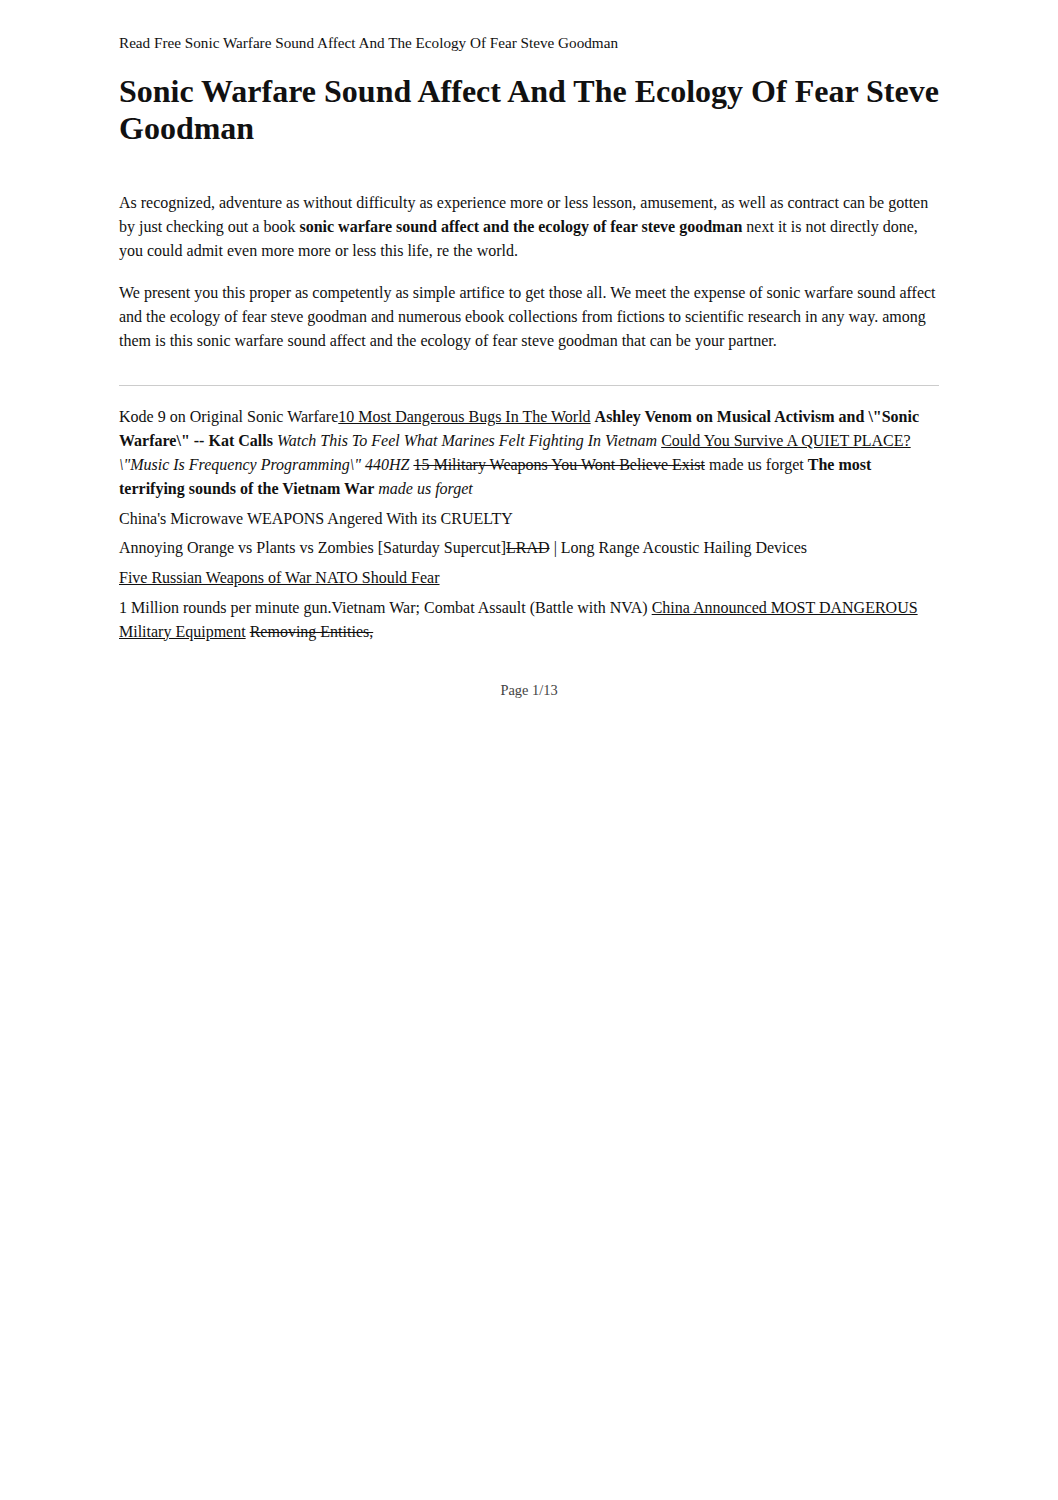Read Free Sonic Warfare Sound Affect And The Ecology Of Fear Steve Goodman
Sonic Warfare Sound Affect And The Ecology Of Fear Steve Goodman
As recognized, adventure as without difficulty as experience more or less lesson, amusement, as well as contract can be gotten by just checking out a book sonic warfare sound affect and the ecology of fear steve goodman next it is not directly done, you could admit even more more or less this life, re the world.
We present you this proper as competently as simple artifice to get those all. We meet the expense of sonic warfare sound affect and the ecology of fear steve goodman and numerous ebook collections from fictions to scientific research in any way. among them is this sonic warfare sound affect and the ecology of fear steve goodman that can be your partner.
Kode 9 on Original Sonic Warfare10 Most Dangerous Bugs In The World Ashley Venom on Musical Activism and \"Sonic Warfare\" -- Kat Calls Watch This To Feel What Marines Felt Fighting In Vietnam Could You Survive A QUIET PLACE? \"Music Is Frequency Programming\" 440HZ 15 Military Weapons You Wont Believe Exist made us forget The most terrifying sounds of the Vietnam War made us forget
China's Microwave WEAPONS Angered With its CRUELTY
Annoying Orange vs Plants vs Zombies [Saturday Supercut]LRAD | Long Range Acoustic Hailing Devices
Five Russian Weapons of War NATO Should Fear
1 Million rounds per minute gun.Vietnam War; Combat Assault (Battle with NVA) China Announced MOST DANGEROUS Military Equipment Removing Entities,
Page 1/13